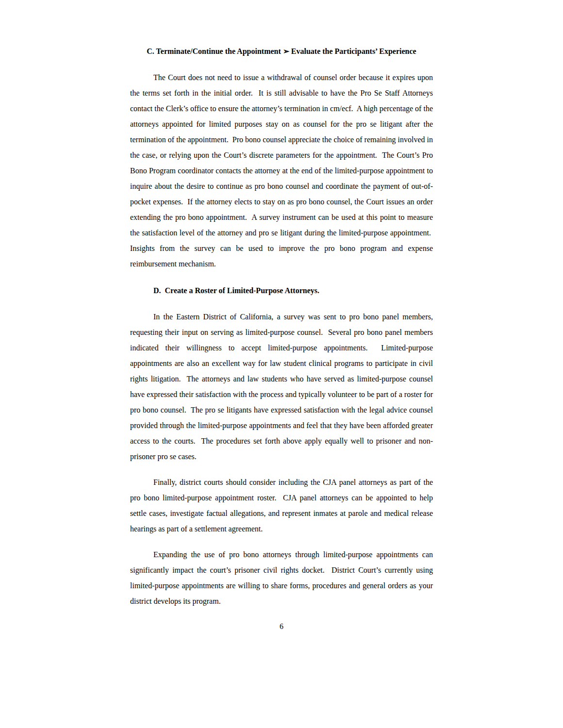C. Terminate/Continue the Appointment ➢ Evaluate the Participants’ Experience
The Court does not need to issue a withdrawal of counsel order because it expires upon the terms set forth in the initial order. It is still advisable to have the Pro Se Staff Attorneys contact the Clerk’s office to ensure the attorney’s termination in cm/ecf. A high percentage of the attorneys appointed for limited purposes stay on as counsel for the pro se litigant after the termination of the appointment. Pro bono counsel appreciate the choice of remaining involved in the case, or relying upon the Court’s discrete parameters for the appointment. The Court’s Pro Bono Program coordinator contacts the attorney at the end of the limited-purpose appointment to inquire about the desire to continue as pro bono counsel and coordinate the payment of out-of-pocket expenses. If the attorney elects to stay on as pro bono counsel, the Court issues an order extending the pro bono appointment. A survey instrument can be used at this point to measure the satisfaction level of the attorney and pro se litigant during the limited-purpose appointment. Insights from the survey can be used to improve the pro bono program and expense reimbursement mechanism.
D. Create a Roster of Limited-Purpose Attorneys.
In the Eastern District of California, a survey was sent to pro bono panel members, requesting their input on serving as limited-purpose counsel. Several pro bono panel members indicated their willingness to accept limited-purpose appointments. Limited-purpose appointments are also an excellent way for law student clinical programs to participate in civil rights litigation. The attorneys and law students who have served as limited-purpose counsel have expressed their satisfaction with the process and typically volunteer to be part of a roster for pro bono counsel. The pro se litigants have expressed satisfaction with the legal advice counsel provided through the limited-purpose appointments and feel that they have been afforded greater access to the courts. The procedures set forth above apply equally well to prisoner and non-prisoner pro se cases.
Finally, district courts should consider including the CJA panel attorneys as part of the pro bono limited-purpose appointment roster. CJA panel attorneys can be appointed to help settle cases, investigate factual allegations, and represent inmates at parole and medical release hearings as part of a settlement agreement.
Expanding the use of pro bono attorneys through limited-purpose appointments can significantly impact the court’s prisoner civil rights docket. District Court’s currently using limited-purpose appointments are willing to share forms, procedures and general orders as your district develops its program.
6